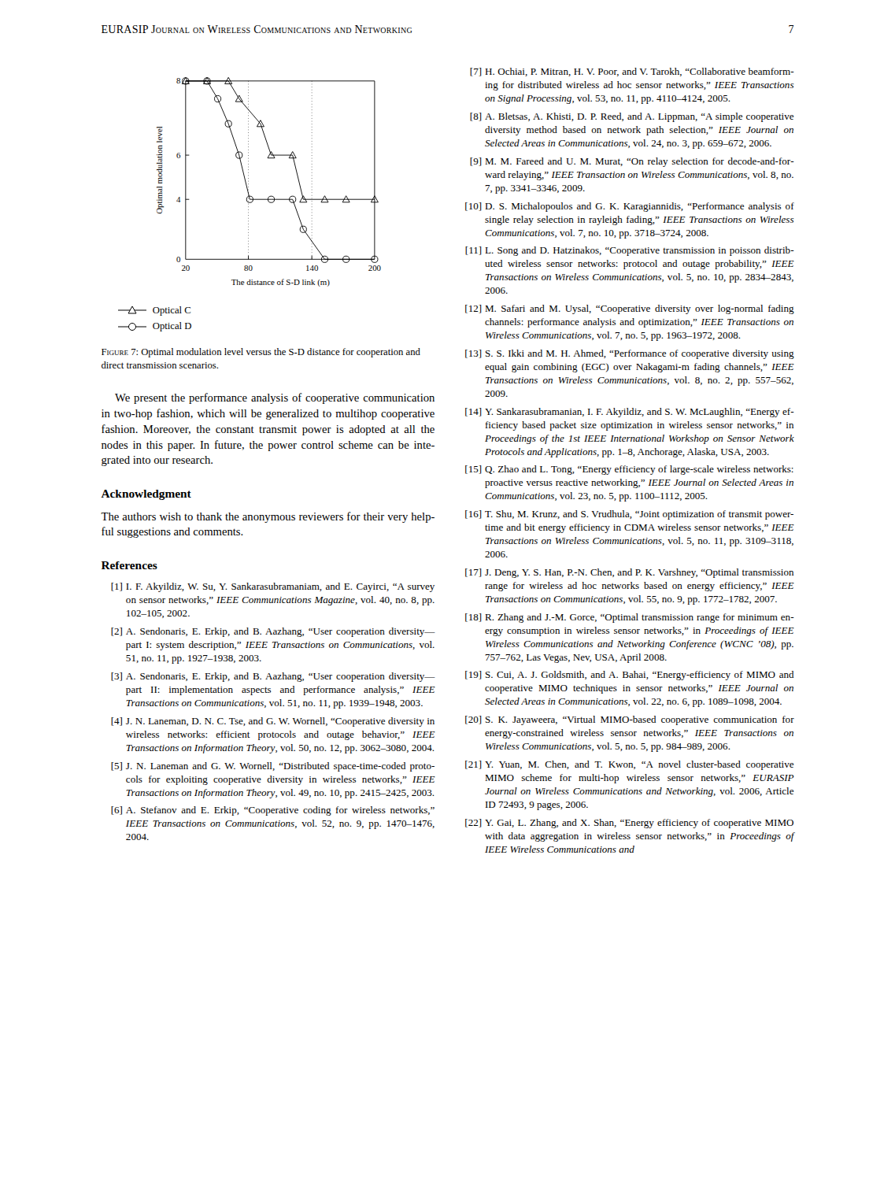EURASIP Journal on Wireless Communications and Networking 7
8 6 4 0 20 80 140 200 Optimal modulation level The distance of S-D link (m)
Optical C
Optical D
Figure 7: Optimal modulation level versus the S-D distance for cooperation and direct transmission scenarios.
We present the performance analysis of cooperative communication in two-hop fashion, which will be generalized to multihop cooperative fashion. Moreover, the constant transmit power is adopted at all the nodes in this paper. In future, the power control scheme can be integrated into our research.
Acknowledgment
The authors wish to thank the anonymous reviewers for their very helpful suggestions and comments.
References
[1] I. F. Akyildiz, W. Su, Y. Sankarasubramaniam, and E. Cayirci, “A survey on sensor networks,” IEEE Communications Magazine, vol. 40, no. 8, pp. 102–105, 2002.
[2] A. Sendonaris, E. Erkip, and B. Aazhang, “User cooperation diversity—part I: system description,” IEEE Transactions on Communications, vol. 51, no. 11, pp. 1927–1938, 2003.
[3] A. Sendonaris, E. Erkip, and B. Aazhang, “User cooperation diversity—part II: implementation aspects and performance analysis,” IEEE Transactions on Communications, vol. 51, no. 11, pp. 1939–1948, 2003.
[4] J. N. Laneman, D. N. C. Tse, and G. W. Wornell, “Cooperative diversity in wireless networks: efficient protocols and outage behavior,” IEEE Transactions on Information Theory, vol. 50, no. 12, pp. 3062–3080, 2004.
[5] J. N. Laneman and G. W. Wornell, “Distributed space-time-coded protocols for exploiting cooperative diversity in wireless networks,” IEEE Transactions on Information Theory, vol. 49, no. 10, pp. 2415–2425, 2003.
[6] A. Stefanov and E. Erkip, “Cooperative coding for wireless networks,” IEEE Transactions on Communications, vol. 52, no. 9, pp. 1470–1476, 2004.
[7] H. Ochiai, P. Mitran, H. V. Poor, and V. Tarokh, “Collaborative beamforming for distributed wireless ad hoc sensor networks,” IEEE Transactions on Signal Processing, vol. 53, no. 11, pp. 4110–4124, 2005.
[8] A. Bletsas, A. Khisti, D. P. Reed, and A. Lippman, “A simple cooperative diversity method based on network path selection,” IEEE Journal on Selected Areas in Communications, vol. 24, no. 3, pp. 659–672, 2006.
[9] M. M. Fareed and U. M. Murat, “On relay selection for decode-and-forward relaying,” IEEE Transaction on Wireless Communications, vol. 8, no. 7, pp. 3341–3346, 2009.
[10] D. S. Michalopoulos and G. K. Karagiannidis, “Performance analysis of single relay selection in rayleigh fading,” IEEE Transactions on Wireless Communications, vol. 7, no. 10, pp. 3718–3724, 2008.
[11] L. Song and D. Hatzinakos, “Cooperative transmission in poisson distributed wireless sensor networks: protocol and outage probability,” IEEE Transactions on Wireless Communications, vol. 5, no. 10, pp. 2834–2843, 2006.
[12] M. Safari and M. Uysal, “Cooperative diversity over log-normal fading channels: performance analysis and optimization,” IEEE Transactions on Wireless Communications, vol. 7, no. 5, pp. 1963–1972, 2008.
[13] S. S. Ikki and M. H. Ahmed, “Performance of cooperative diversity using equal gain combining (EGC) over Nakagami-m fading channels,” IEEE Transactions on Wireless Communications, vol. 8, no. 2, pp. 557–562, 2009.
[14] Y. Sankarasubramanian, I. F. Akyildiz, and S. W. McLaughlin, “Energy efficiency based packet size optimization in wireless sensor networks,” in Proceedings of the 1st IEEE International Workshop on Sensor Network Protocols and Applications, pp. 1–8, Anchorage, Alaska, USA, 2003.
[15] Q. Zhao and L. Tong, “Energy efficiency of large-scale wireless networks: proactive versus reactive networking,” IEEE Journal on Selected Areas in Communications, vol. 23, no. 5, pp. 1100–1112, 2005.
[16] T. Shu, M. Krunz, and S. Vrudhula, “Joint optimization of transmit power-time and bit energy efficiency in CDMA wireless sensor networks,” IEEE Transactions on Wireless Communications, vol. 5, no. 11, pp. 3109–3118, 2006.
[17] J. Deng, Y. S. Han, P.-N. Chen, and P. K. Varshney, “Optimal transmission range for wireless ad hoc networks based on energy efficiency,” IEEE Transactions on Communications, vol. 55, no. 9, pp. 1772–1782, 2007.
[18] R. Zhang and J.-M. Gorce, “Optimal transmission range for minimum energy consumption in wireless sensor networks,” in Proceedings of IEEE Wireless Communications and Networking Conference (WCNC ’08), pp. 757–762, Las Vegas, Nev, USA, April 2008.
[19] S. Cui, A. J. Goldsmith, and A. Bahai, “Energy-efficiency of MIMO and cooperative MIMO techniques in sensor networks,” IEEE Journal on Selected Areas in Communications, vol. 22, no. 6, pp. 1089–1098, 2004.
[20] S. K. Jayaweera, “Virtual MIMO-based cooperative communication for energy-constrained wireless sensor networks,” IEEE Transactions on Wireless Communications, vol. 5, no. 5, pp. 984–989, 2006.
[21] Y. Yuan, M. Chen, and T. Kwon, “A novel cluster-based cooperative MIMO scheme for multi-hop wireless sensor networks,” EURASIP Journal on Wireless Communications and Networking, vol. 2006, Article ID 72493, 9 pages, 2006.
[22] Y. Gai, L. Zhang, and X. Shan, “Energy efficiency of cooperative MIMO with data aggregation in wireless sensor networks,” in Proceedings of IEEE Wireless Communications and